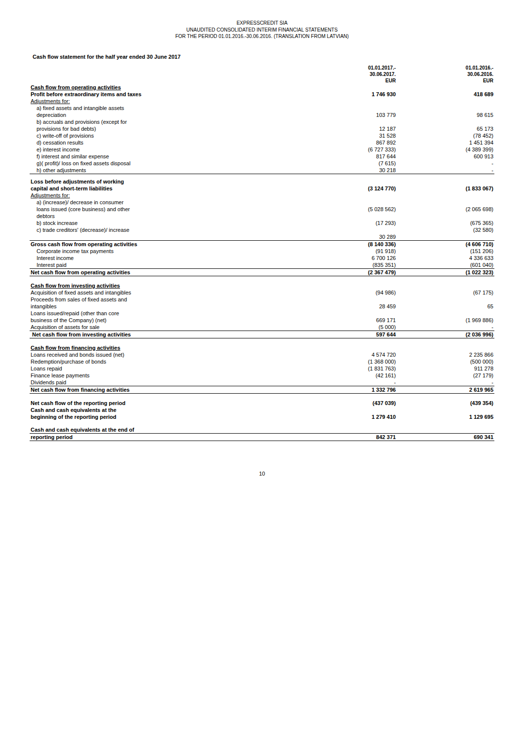EXPRESSCREDIT SIA
UNAUDITED CONSOLIDATED INTERIM FINANCIAL STATEMENTS
FOR THE PERIOD 01.01.2016.-30.06.2016. (TRANSLATION FROM LATVIAN)
Cash flow statement for the half year ended 30 June 2017
| | 01.01.2017.- | 01.01.2016.- |
| | 30.06.2017. | 30.06.2016. |
| | EUR | EUR |
| Cash flow from operating activities | | |
| Profit before extraordinary items and taxes | 1 746 930 | 418 689 |
| Adjustments for: | | |
| a) fixed assets and intangible assets | | |
| depreciation | 103 779 | 98 615 |
| b) accruals and provisions (except for | | |
| provisions for bad debts) | 12 187 | 65 173 |
| c) write-off of provisions | 31 528 | (78 452) |
| d) cessation results | 867 892 | 1 451 394 |
| e) interest income | (6 727 333) | (4 389 399) |
| f) interest and similar expense | 817 644 | 600 913 |
| g)( profit)/ loss on fixed assets disposal | (7 615) | - |
| h) other adjustments | 30 218 | - |
| Loss before adjustments of working | | |
| capital and short-term liabilities | (3 124 770) | (1 833 067) |
| Adjustments for: | | |
| a) (increase)/ decrease in consumer | | |
| loans issued (core business) and other | (5 028 562) | (2 065 698) |
| debtors | | |
| b) stock increase | (17 293) | (675 365) |
| c) trade creditors' (decrease)/ increase | | (32 580) |
| | 30 289 | |
| Gross cash flow from operating activities | (8 140 336) | (4 606 710) |
| Corporate income tax payments | (91 918) | (151 206) |
| Interest income | 6 700 126 | 4 336 633 |
| Interest paid | (835 351) | (601 040) |
| Net cash flow from operating activities | (2 367 479) | (1 022 323) |
| Cash flow from investing activities | | |
| Acquisition of fixed assets and intangibles | (94 986) | (67 175) |
| Proceeds from sales of fixed assets and | | |
| intangibles | 28 459 | 65 |
| Loans issued/repaid (other than core | | |
| business of the Company) (net) | 669 171 | (1 969 886) |
| Acquisition of assets for sale | (5 000) | - |
| Net cash flow from investing activities | 597 644 | (2 036 996) |
| Cash flow from financing activities | | |
| Loans received and bonds issued (net) | 4 574 720 | 2 235 866 |
| Redemption/purchase of bonds | (1 368 000) | (500 000) |
| Loans repaid | (1 831 763) | 911 278 |
| Finance lease payments | (42 161) | (27 179) |
| Dividends paid | - | - |
| Net cash flow from financing activities | 1 332 796 | 2 619 965 |
| Net cash flow of the reporting period | (437 039) | (439 354) |
| Cash and cash equivalents at the | | |
| beginning of the reporting period | 1 279 410 | 1 129 695 |
| Cash and cash equivalents at the end of | | |
| reporting period | 842 371 | 690 341 |
10